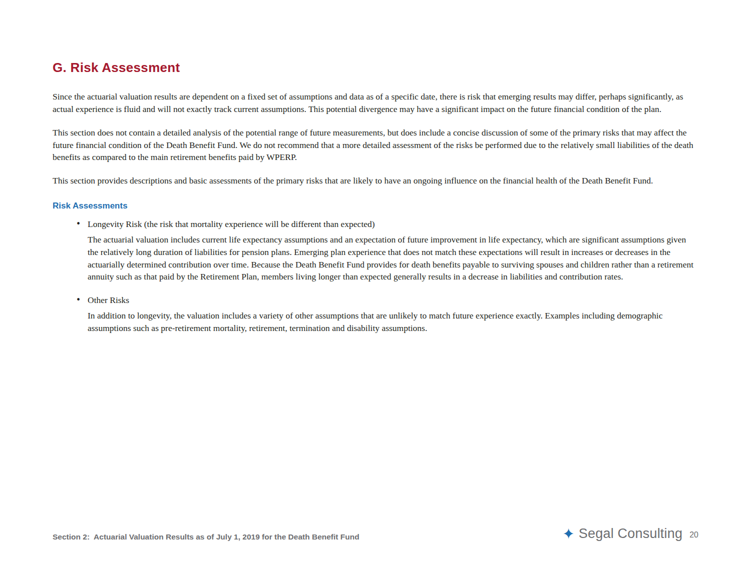G. Risk Assessment
Since the actuarial valuation results are dependent on a fixed set of assumptions and data as of a specific date, there is risk that emerging results may differ, perhaps significantly, as actual experience is fluid and will not exactly track current assumptions. This potential divergence may have a significant impact on the future financial condition of the plan.
This section does not contain a detailed analysis of the potential range of future measurements, but does include a concise discussion of some of the primary risks that may affect the future financial condition of the Death Benefit Fund. We do not recommend that a more detailed assessment of the risks be performed due to the relatively small liabilities of the death benefits as compared to the main retirement benefits paid by WPERP.
This section provides descriptions and basic assessments of the primary risks that are likely to have an ongoing influence on the financial health of the Death Benefit Fund.
Risk Assessments
Longevity Risk (the risk that mortality experience will be different than expected)
The actuarial valuation includes current life expectancy assumptions and an expectation of future improvement in life expectancy, which are significant assumptions given the relatively long duration of liabilities for pension plans. Emerging plan experience that does not match these expectations will result in increases or decreases in the actuarially determined contribution over time. Because the Death Benefit Fund provides for death benefits payable to surviving spouses and children rather than a retirement annuity such as that paid by the Retirement Plan, members living longer than expected generally results in a decrease in liabilities and contribution rates.
Other Risks
In addition to longevity, the valuation includes a variety of other assumptions that are unlikely to match future experience exactly. Examples including demographic assumptions such as pre-retirement mortality, retirement, termination and disability assumptions.
Section 2: Actuarial Valuation Results as of July 1, 2019 for the Death Benefit Fund
✦ Segal Consulting
20